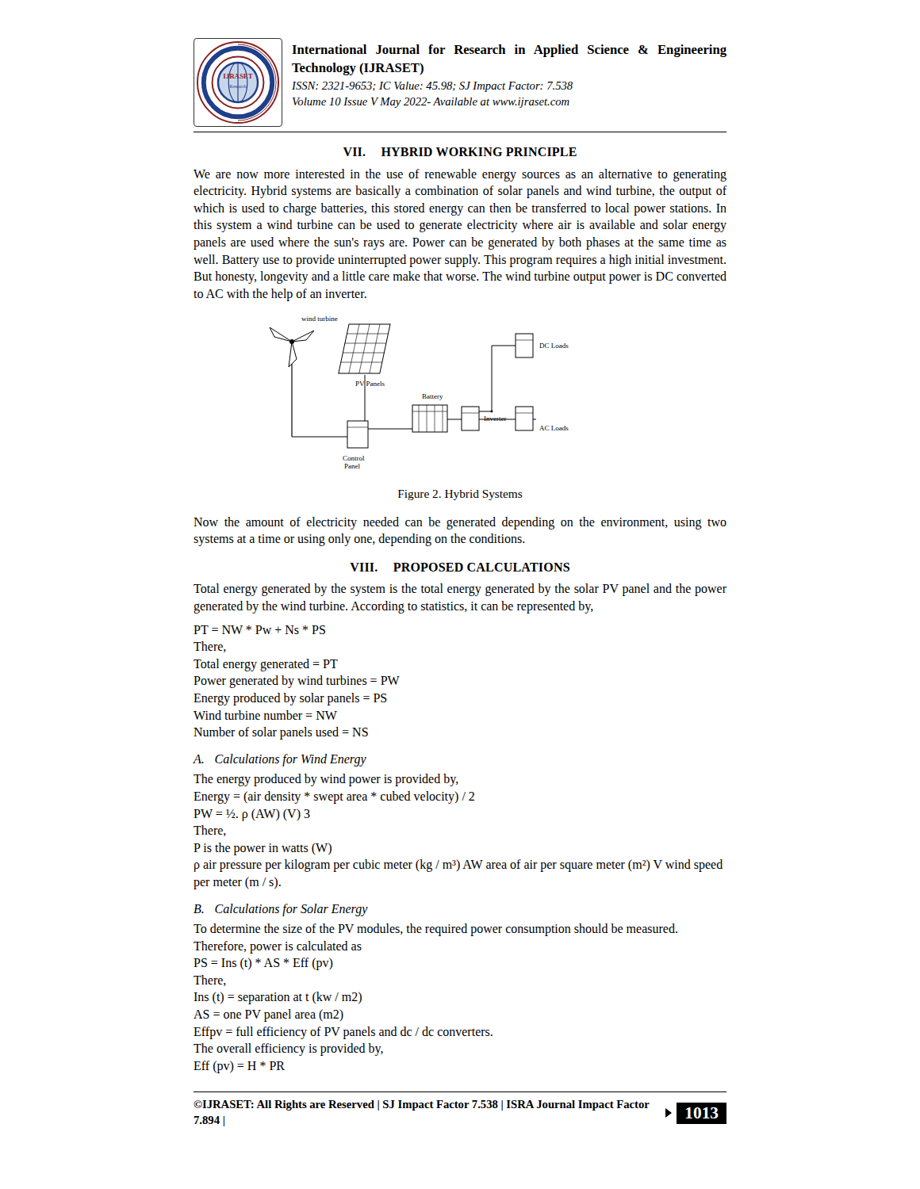IJRASET Research
International Journal for Research in Applied Science & Engineering Technology (IJRASET)
ISSN: 2321-9653; IC Value: 45.98; SJ Impact Factor: 7.538
Volume 10 Issue V May 2022- Available at www.ijraset.com
VII. HYBRID WORKING PRINCIPLE
We are now more interested in the use of renewable energy sources as an alternative to generating electricity. Hybrid systems are basically a combination of solar panels and wind turbine, the output of which is used to charge batteries, this stored energy can then be transferred to local power stations. In this system a wind turbine can be used to generate electricity where air is available and solar energy panels are used where the sun's rays are. Power can be generated by both phases at the same time as well. Battery use to provide uninterrupted power supply. This program requires a high initial investment. But honesty, longevity and a little care make that worse. The wind turbine output power is DC converted to AC with the help of an inverter.
wind turbine PV Panels Control Panel Battery Inverter DC Loads AC Loads
Figure 2. Hybrid Systems
Now the amount of electricity needed can be generated depending on the environment, using two systems at a time or using only one, depending on the conditions.
VIII. PROPOSED CALCULATIONS
Total energy generated by the system is the total energy generated by the solar PV panel and the power generated by the wind turbine. According to statistics, it can be represented by,
PT = NW * Pw + Ns * PS
There,
Total energy generated = PT
Power generated by wind turbines = PW
Energy produced by solar panels = PS
Wind turbine number = NW
Number of solar panels used = NS
A. Calculations for Wind Energy
The energy produced by wind power is provided by,
Energy = (air density * swept area * cubed velocity) / 2
PW = ½. ρ (AW) (V) 3
There,
P is the power in watts (W)
ρ air pressure per kilogram per cubic meter (kg / m³) AW area of air per square meter (m²) V wind speed per meter (m / s).
B. Calculations for Solar Energy
To determine the size of the PV modules, the required power consumption should be measured. Therefore, power is calculated as
PS = Ins (t) * AS * Eff (pv)
There,
Ins (t) = separation at t (kw / m2)
AS = one PV panel area (m2)
Effpv = full efficiency of PV panels and dc / dc converters.
The overall efficiency is provided by,
Eff (pv) = H * PR
©IJRASET: All Rights are Reserved | SJ Impact Factor 7.538 | ISRA Journal Impact Factor 7.894 |
1013